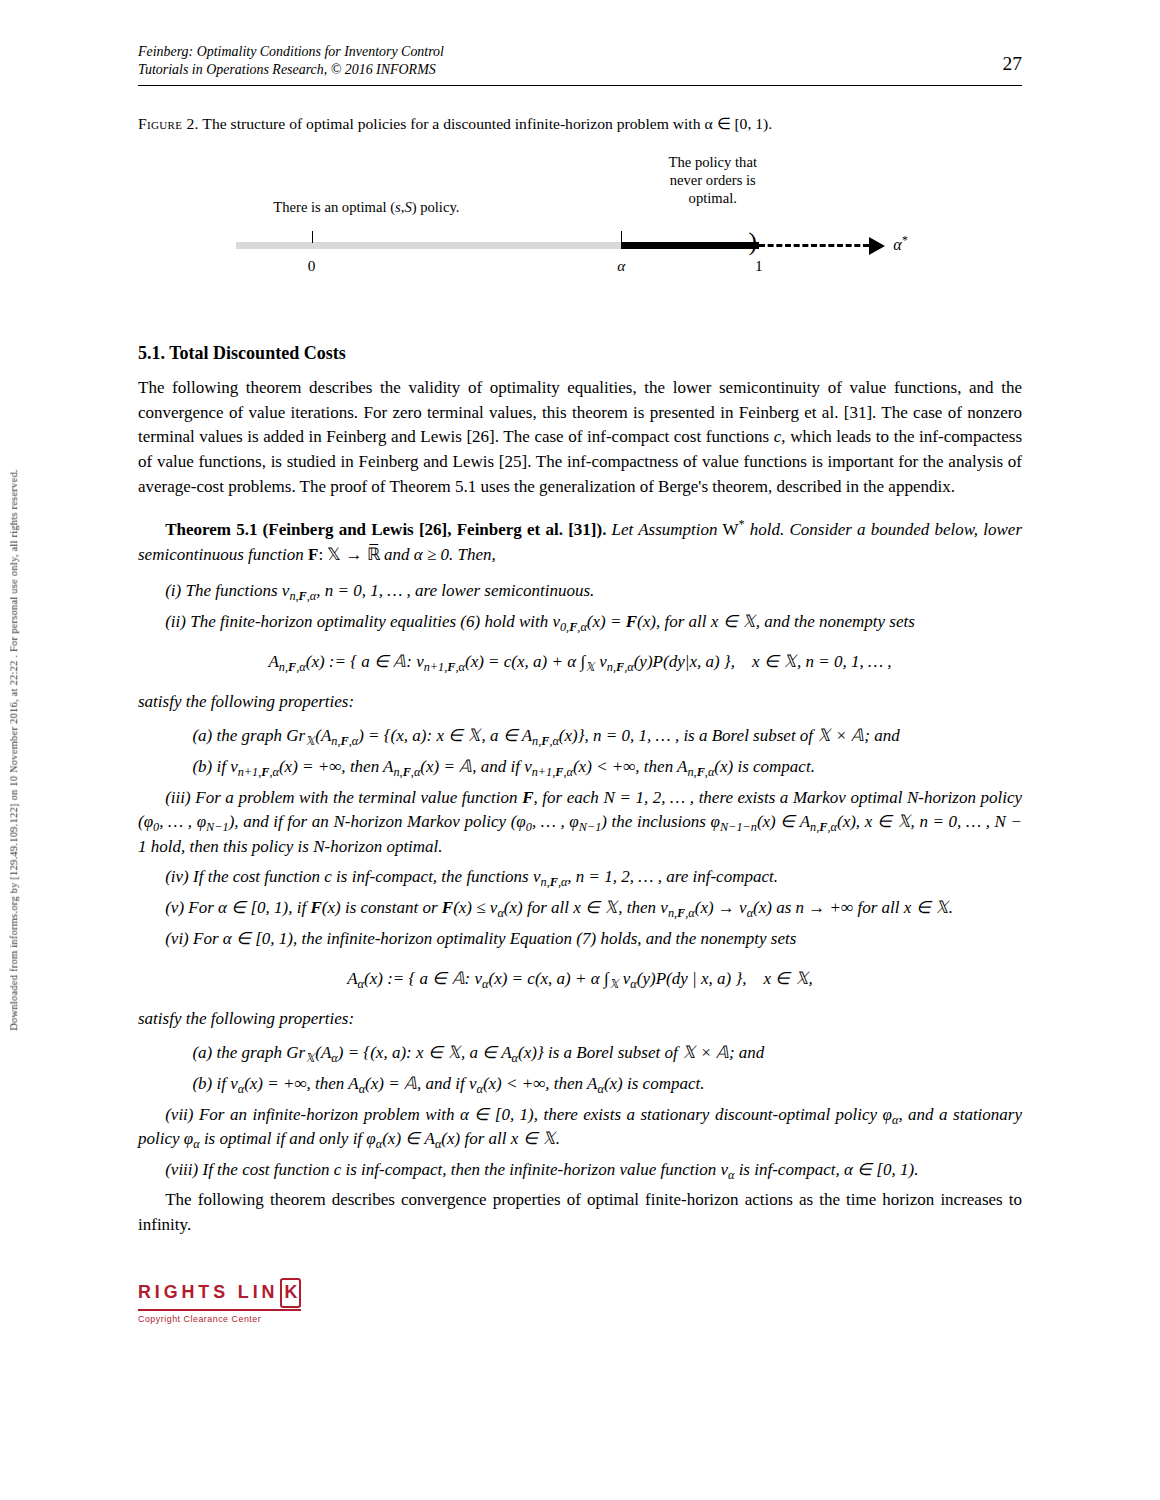Downloaded from informs.org by [129.49.109.122] on 10 November 2016, at 22:22 . For personal use only, all rights reserved.
Feinberg: Optimality Conditions for Inventory Control
Tutorials in Operations Research, © 2016 INFORMS
27
Figure 2. The structure of optimal policies for a discounted infinite-horizon problem with α ∈ [0, 1).
There is an optimal (s,S) policy.
The policy that
never orders is
optimal.
)
α*
0
α
1
5.1. Total Discounted Costs
The following theorem describes the validity of optimality equalities, the lower semicontinuity of value functions, and the convergence of value iterations. For zero terminal values, this theorem is presented in Feinberg et al. [31]. The case of nonzero terminal values is added in Feinberg and Lewis [26]. The case of inf-compact cost functions c, which leads to the inf-compactess of value functions, is studied in Feinberg and Lewis [25]. The inf-compactness of value functions is important for the analysis of average-cost problems. The proof of Theorem 5.1 uses the generalization of Berge's theorem, described in the appendix.
Theorem 5.1 (Feinberg and Lewis [26], Feinberg et al. [31]). Let Assumption W* hold. Consider a bounded below, lower semicontinuous function F: 𝕏 → ℝ̅ and α ≥ 0. Then,
(i) The functions vn,F,α, n = 0, 1, … , are lower semicontinuous.
(ii) The finite-horizon optimality equalities (6) hold with v0,F,α(x) = F(x), for all x ∈ 𝕏, and the nonempty sets
An,F,α(x) := { a ∈ 𝔸: vn+1,F,α(x) = c(x, a) + α ∫𝕏 vn,F,α(y)P(dy|x, a) }, x ∈ 𝕏, n = 0, 1, … ,
satisfy the following properties:
(a) the graph Gr𝕏(An,F,α) = {(x, a): x ∈ 𝕏, a ∈ An,F,α(x)}, n = 0, 1, … , is a Borel subset of 𝕏 × 𝔸; and
(b) if vn+1,F,α(x) = +∞, then An,F,α(x) = 𝔸, and if vn+1,F,α(x) < +∞, then An,F,α(x) is compact.
(iii) For a problem with the terminal value function F, for each N = 1, 2, … , there exists a Markov optimal N-horizon policy (φ0, … , φN−1), and if for an N-horizon Markov policy (φ0, … , φN−1) the inclusions φN−1−n(x) ∈ An,F,α(x), x ∈ 𝕏, n = 0, … , N − 1 hold, then this policy is N-horizon optimal.
(iv) If the cost function c is inf-compact, the functions vn,F,α, n = 1, 2, … , are inf-compact.
(v) For α ∈ [0, 1), if F(x) is constant or F(x) ≤ vα(x) for all x ∈ 𝕏, then vn,F,α(x) → vα(x) as n → +∞ for all x ∈ 𝕏.
(vi) For α ∈ [0, 1), the infinite-horizon optimality Equation (7) holds, and the nonempty sets
Aα(x) := { a ∈ 𝔸: vα(x) = c(x, a) + α ∫𝕏 vα(y)P(dy | x, a) }, x ∈ 𝕏,
satisfy the following properties:
(a) the graph Gr𝕏(Aα) = {(x, a): x ∈ 𝕏, a ∈ Aα(x)} is a Borel subset of 𝕏 × 𝔸; and
(b) if vα(x) = +∞, then Aα(x) = 𝔸, and if vα(x) < +∞, then Aα(x) is compact.
(vii) For an infinite-horizon problem with α ∈ [0, 1), there exists a stationary discount-optimal policy φα, and a stationary policy φα is optimal if and only if φα(x) ∈ Aα(x) for all x ∈ 𝕏.
(viii) If the cost function c is inf-compact, then the infinite-horizon value function vα is inf-compact, α ∈ [0, 1).
The following theorem describes convergence properties of optimal finite-horizon actions as the time horizon increases to infinity.
RIGHTS LINK
Copyright Clearance Center